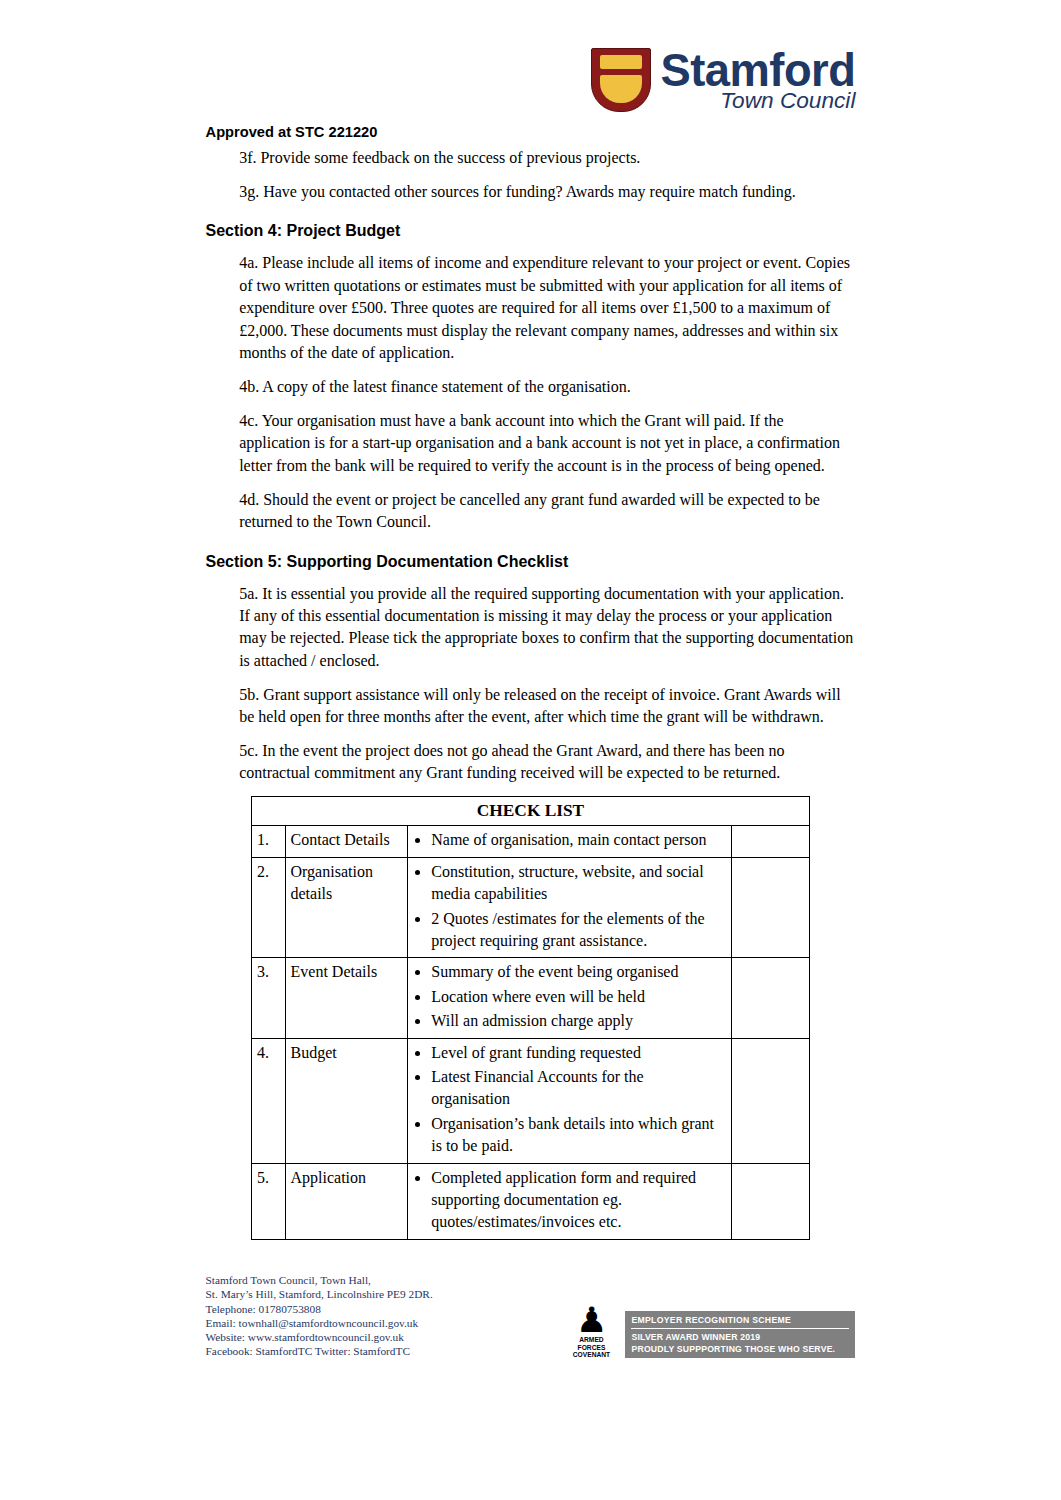Stamford Town Council
Approved at STC 221220
3f. Provide some feedback on the success of previous projects.
3g. Have you contacted other sources for funding? Awards may require match funding.
Section 4: Project Budget
4a. Please include all items of income and expenditure relevant to your project or event. Copies of two written quotations or estimates must be submitted with your application for all items of expenditure over £500. Three quotes are required for all items over £1,500 to a maximum of £2,000. These documents must display the relevant company names, addresses and within six months of the date of application.
4b. A copy of the latest finance statement of the organisation.
4c. Your organisation must have a bank account into which the Grant will paid. If the application is for a start-up organisation and a bank account is not yet in place, a confirmation letter from the bank will be required to verify the account is in the process of being opened.
4d. Should the event or project be cancelled any grant fund awarded will be expected to be returned to the Town Council.
Section 5: Supporting Documentation Checklist
5a. It is essential you provide all the required supporting documentation with your application. If any of this essential documentation is missing it may delay the process or your application may be rejected. Please tick the appropriate boxes to confirm that the supporting documentation is attached / enclosed.
5b. Grant support assistance will only be released on the receipt of invoice. Grant Awards will be held open for three months after the event, after which time the grant will be withdrawn.
5c. In the event the project does not go ahead the Grant Award, and there has been no contractual commitment any Grant funding received will be expected to be returned.
CHECK LIST
| 1. | Contact Details | Name of organisation, main contact person | |
| 2. | Organisation details | Constitution, structure, website, and social media capabilities 2 Quotes /estimates for the elements of the project requiring grant assistance. | |
| 3. | Event Details | Summary of the event being organised Location where even will be held Will an admission charge apply | |
| 4. | Budget | Level of grant funding requested Latest Financial Accounts for the organisation Organisation’s bank details into which grant is to be paid. | |
| 5. | Application | Completed application form and required supporting documentation eg. quotes/estimates/invoices etc. | |
Stamford Town Council, Town Hall,
St. Mary’s Hill, Stamford, Lincolnshire PE9 2DR.
Telephone: 01780753808
Email: townhall@stamfordtowncouncil.gov.uk
Website: www.stamfordtowncouncil.gov.uk
Facebook: StamfordTC Twitter: StamfordTC
♟
ARMED FORCES
COVENANT
EMPLOYER RECOGNITION SCHEME
SILVER AWARD WINNER 2019 PROUDLY SUPPPORTING THOSE WHO SERVE.